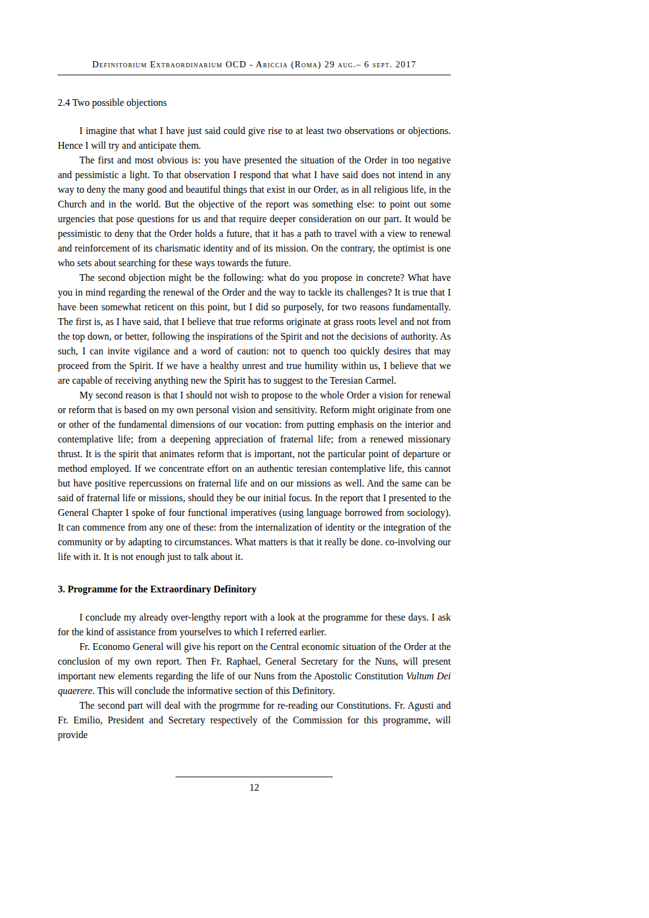Definitorium Extraordinarium OCD - Ariccia (Roma) 29 aug.– 6 sept. 2017
2.4 Two possible objections
I imagine that what I have just said could give rise to at least two observations or objections. Hence I will try and anticipate them.
The first and most obvious is: you have presented the situation of the Order in too negative and pessimistic a light. To that observation I respond that what I have said does not intend in any way to deny the many good and beautiful things that exist in our Order, as in all religious life, in the Church and in the world. But the objective of the report was something else: to point out some urgencies that pose questions for us and that require deeper consideration on our part. It would be pessimistic to deny that the Order holds a future, that it has a path to travel with a view to renewal and reinforcement of its charismatic identity and of its mission. On the contrary, the optimist is one who sets about searching for these ways towards the future.
The second objection might be the following: what do you propose in concrete? What have you in mind regarding the renewal of the Order and the way to tackle its challenges? It is true that I have been somewhat reticent on this point, but I did so purposely, for two reasons fundamentally. The first is, as I have said, that I believe that true reforms originate at grass roots level and not from the top down, or better, following the inspirations of the Spirit and not the decisions of authority. As such, I can invite vigilance and a word of caution: not to quench too quickly desires that may proceed from the Spirit. If we have a healthy unrest and true humility within us, I believe that we are capable of receiving anything new the Spirit has to suggest to the Teresian Carmel.
My second reason is that I should not wish to propose to the whole Order a vision for renewal or reform that is based on my own personal vision and sensitivity. Reform might originate from one or other of the fundamental dimensions of our vocation: from putting emphasis on the interior and contemplative life; from a deepening appreciation of fraternal life; from a renewed missionary thrust. It is the spirit that animates reform that is important, not the particular point of departure or method employed. If we concentrate effort on an authentic teresian contemplative life, this cannot but have positive repercussions on fraternal life and on our missions as well. And the same can be said of fraternal life or missions, should they be our initial focus. In the report that I presented to the General Chapter I spoke of four functional imperatives (using language borrowed from sociology). It can commence from any one of these: from the internalization of identity or the integration of the community or by adapting to circumstances. What matters is that it really be done. co-involving our life with it. It is not enough just to talk about it.
3. Programme for the Extraordinary Definitory
I conclude my already over-lengthy report with a look at the programme for these days. I ask for the kind of assistance from yourselves to which I referred earlier.
Fr. Economo General will give his report on the Central economic situation of the Order at the conclusion of my own report. Then Fr. Raphael, General Secretary for the Nuns, will present important new elements regarding the life of our Nuns from the Apostolic Constitution Vultum Dei quaerere. This will conclude the informative section of this Definitory.
The second part will deal with the progrmme for re-reading our Constitutions. Fr. Agusti and Fr. Emilio, President and Secretary respectively of the Commission for this programme, will provide
12